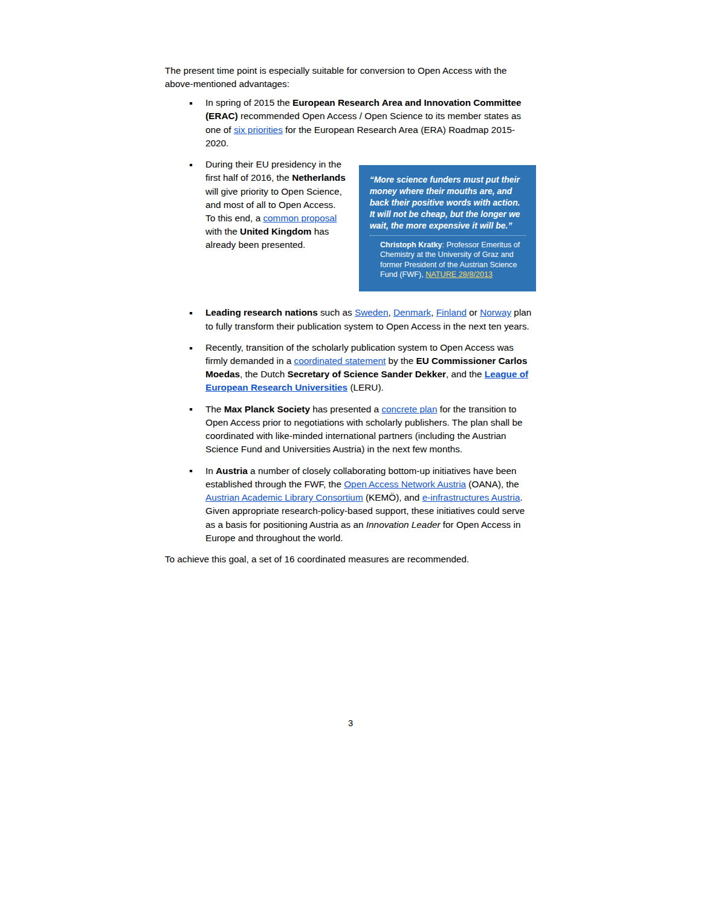The present time point is especially suitable for conversion to Open Access with the above-mentioned advantages:
In spring of 2015 the European Research Area and Innovation Committee (ERAC) recommended Open Access / Open Science to its member states as one of six priorities for the European Research Area (ERA) Roadmap 2015-2020.
“More science funders must put their money where their mouths are, and back their positive words with action. It will not be cheap, but the longer we wait, the more expensive it will be.”
Christoph Kratky: Professor Emeritus of Chemistry at the University of Graz and former President of the Austrian Science Fund (FWF), NATURE 28/8/2013
During their EU presidency in the first half of 2016, the Netherlands will give priority to Open Science, and most of all to Open Access.
To this end, a common proposal with the United Kingdom has already been presented.
Leading research nations such as Sweden, Denmark, Finland or Norway plan to fully transform their publication system to Open Access in the next ten years.
Recently, transition of the scholarly publication system to Open Access was firmly demanded in a coordinated statement by the EU Commissioner Carlos Moedas, the Dutch Secretary of Science Sander Dekker, and the League of European Research Universities (LERU).
The Max Planck Society has presented a concrete plan for the transition to Open Access prior to negotiations with scholarly publishers. The plan shall be coordinated with like-minded international partners (including the Austrian Science Fund and Universities Austria) in the next few months.
In Austria a number of closely collaborating bottom-up initiatives have been established through the FWF, the Open Access Network Austria (OANA), the Austrian Academic Library Consortium (KEMÖ), and e-infrastructures Austria. Given appropriate research-policy-based support, these initiatives could serve as a basis for positioning Austria as an Innovation Leader for Open Access in Europe and throughout the world.
To achieve this goal, a set of 16 coordinated measures are recommended.
3